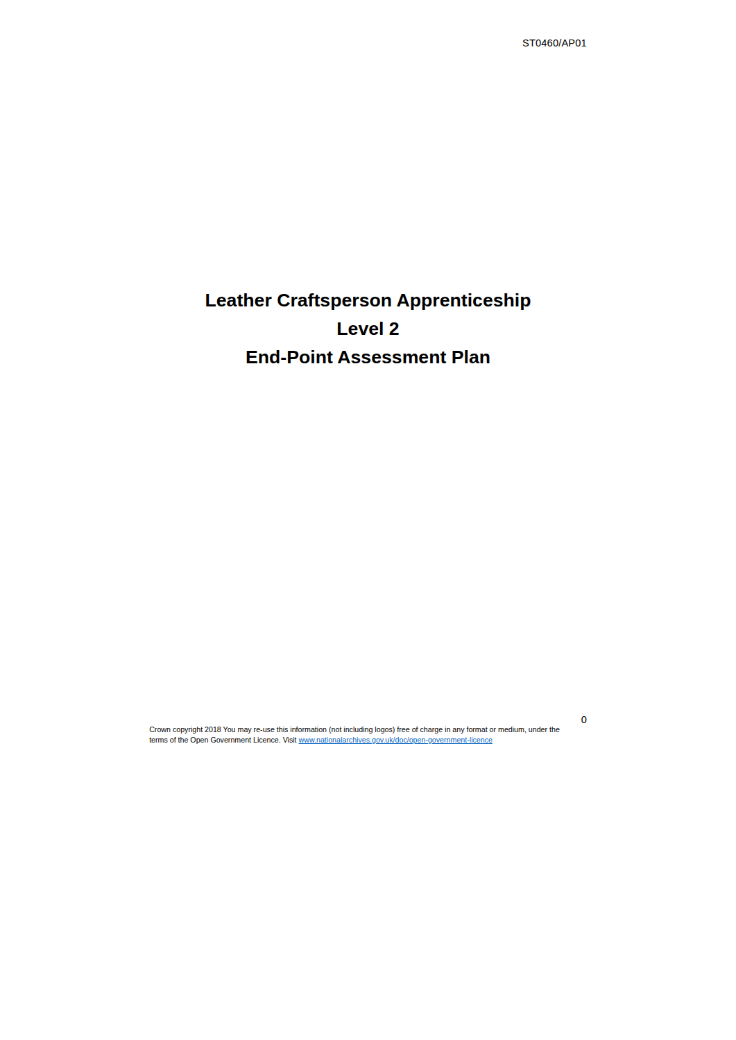ST0460/AP01
Leather Craftsperson Apprenticeship
Level 2
End-Point Assessment Plan
0 Crown copyright 2018 You may re-use this information (not including logos) free of charge in any format or medium, under the terms of the Open Government Licence. Visit www.nationalarchives.gov.uk/doc/open-government-licence